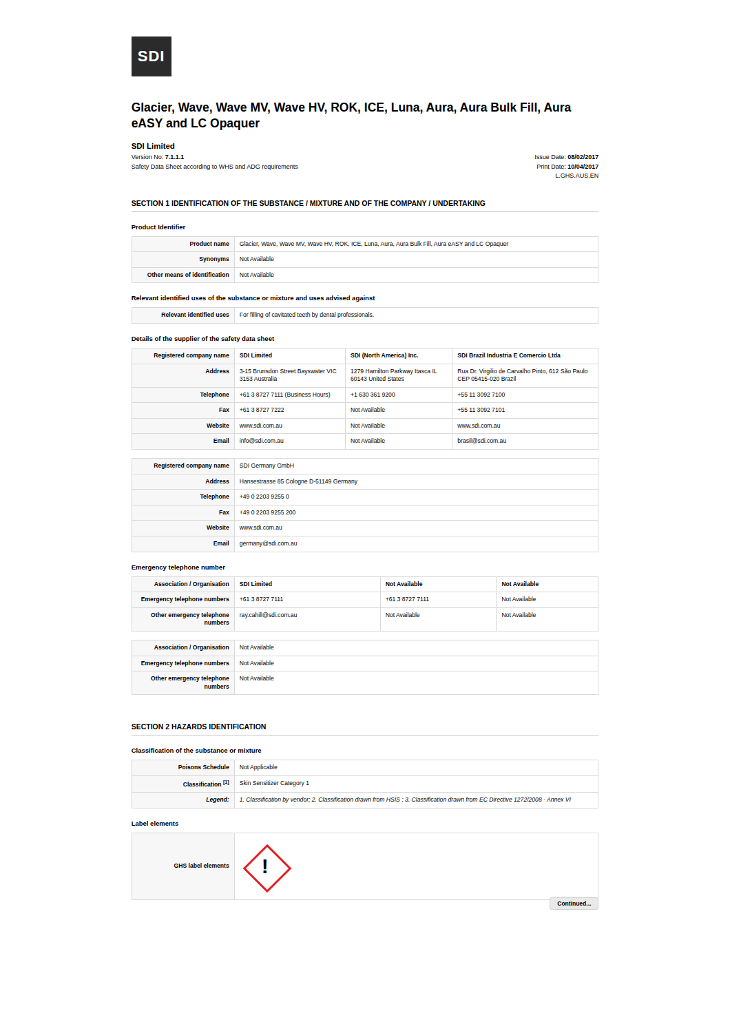SDI
Glacier, Wave, Wave MV, Wave HV, ROK, ICE, Luna, Aura, Aura Bulk Fill, Aura eASY and LC Opaquer
SDI Limited
Version No: 7.1.1.1
Safety Data Sheet according to WHS and ADG requirements
Issue Date: 08/02/2017
Print Date: 10/04/2017
L.GHS.AUS.EN
SECTION 1 IDENTIFICATION OF THE SUBSTANCE / MIXTURE AND OF THE COMPANY / UNDERTAKING
Product Identifier
| Product name | Glacier, Wave, Wave MV, Wave HV, ROK, ICE, Luna, Aura, Aura Bulk Fill, Aura eASY and LC Opaquer |
| Synonyms | Not Available |
| Other means of identification | Not Available |
Relevant identified uses of the substance or mixture and uses advised against
| Relevant identified uses | For filling of cavitated teeth by dental professionals. |
Details of the supplier of the safety data sheet
| Registered company name | SDI Limited | SDI (North America) Inc. | SDI Brazil Industria E Comercio Ltda |
| Address | 3-15 Brunsdon Street Bayswater VIC 3153 Australia | 1279 Hamilton Parkway Itasca IL 60143 United States | Rua Dr. Virgilio de Carvalho Pinto, 612 São Paulo CEP 05415-020 Brazil |
| Telephone | +61 3 8727 7111 (Business Hours) | +1 630 361 9200 | +55 11 3092 7100 |
| Fax | +61 3 8727 7222 | Not Available | +55 11 3092 7101 |
| Website | www.sdi.com.au | Not Available | www.sdi.com.au |
| Email | info@sdi.com.au | Not Available | brasil@sdi.com.au |
| Registered company name | SDI Germany GmbH |
| Address | Hansestrasse 85 Cologne D-51149 Germany |
| Telephone | +49 0 2203 9255 0 |
| Fax | +49 0 2203 9255 200 |
| Website | www.sdi.com.au |
| Email | germany@sdi.com.au |
Emergency telephone number
| Association / Organisation | SDI Limited | Not Available | Not Available |
| Emergency telephone numbers | +61 3 8727 7111 | +61 3 8727 7111 | Not Available |
| Other emergency telephone numbers | ray.cahill@sdi.com.au | Not Available | Not Available |
| Association / Organisation | Not Available |
| Emergency telephone numbers | Not Available |
| Other emergency telephone numbers | Not Available |
SECTION 2 HAZARDS IDENTIFICATION
Classification of the substance or mixture
| Poisons Schedule | Not Applicable |
| Classification [1] | Skin Sensitizer Category 1 |
| Legend: | 1. Classification by vendor; 2. Classification drawn from HSIS ; 3. Classification drawn from EC Directive 1272/2008 - Annex VI |
Label elements
| GHS label elements | ! |
Continued...